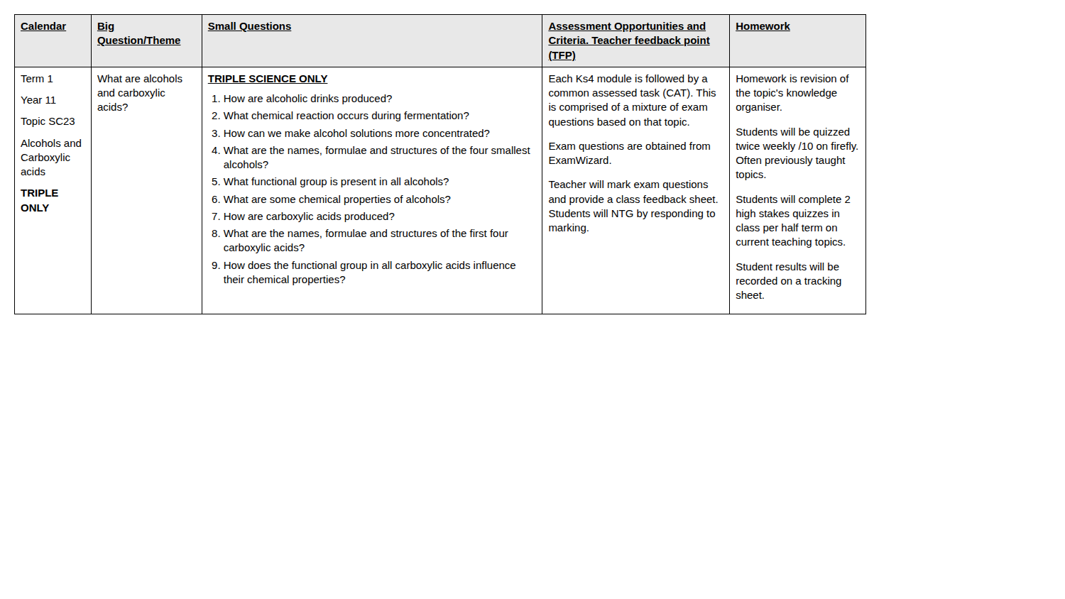| Calendar | Big Question/Theme | Small Questions | Assessment Opportunities and Criteria. Teacher feedback point (TFP) | Homework |
| --- | --- | --- | --- | --- |
| Term 1 Year 11 Topic SC23 Alcohols and Carboxylic acids TRIPLE ONLY | What are alcohols and carboxylic acids? | TRIPLE SCIENCE ONLY How are alcoholic drinks produced? What chemical reaction occurs during fermentation? How can we make alcohol solutions more concentrated? What are the names, formulae and structures of the four smallest alcohols? What functional group is present in all alcohols? What are some chemical properties of alcohols? How are carboxylic acids produced? What are the names, formulae and structures of the first four carboxylic acids? How does the functional group in all carboxylic acids influence their chemical properties? | Each Ks4 module is followed by a common assessed task (CAT). This is comprised of a mixture of exam questions based on that topic. Exam questions are obtained from ExamWizard. Teacher will mark exam questions and provide a class feedback sheet. Students will NTG by responding to marking. | Homework is revision of the topic's knowledge organiser. Students will be quizzed twice weekly /10 on firefly. Often previously taught topics. Students will complete 2 high stakes quizzes in class per half term on current teaching topics. Student results will be recorded on a tracking sheet. |